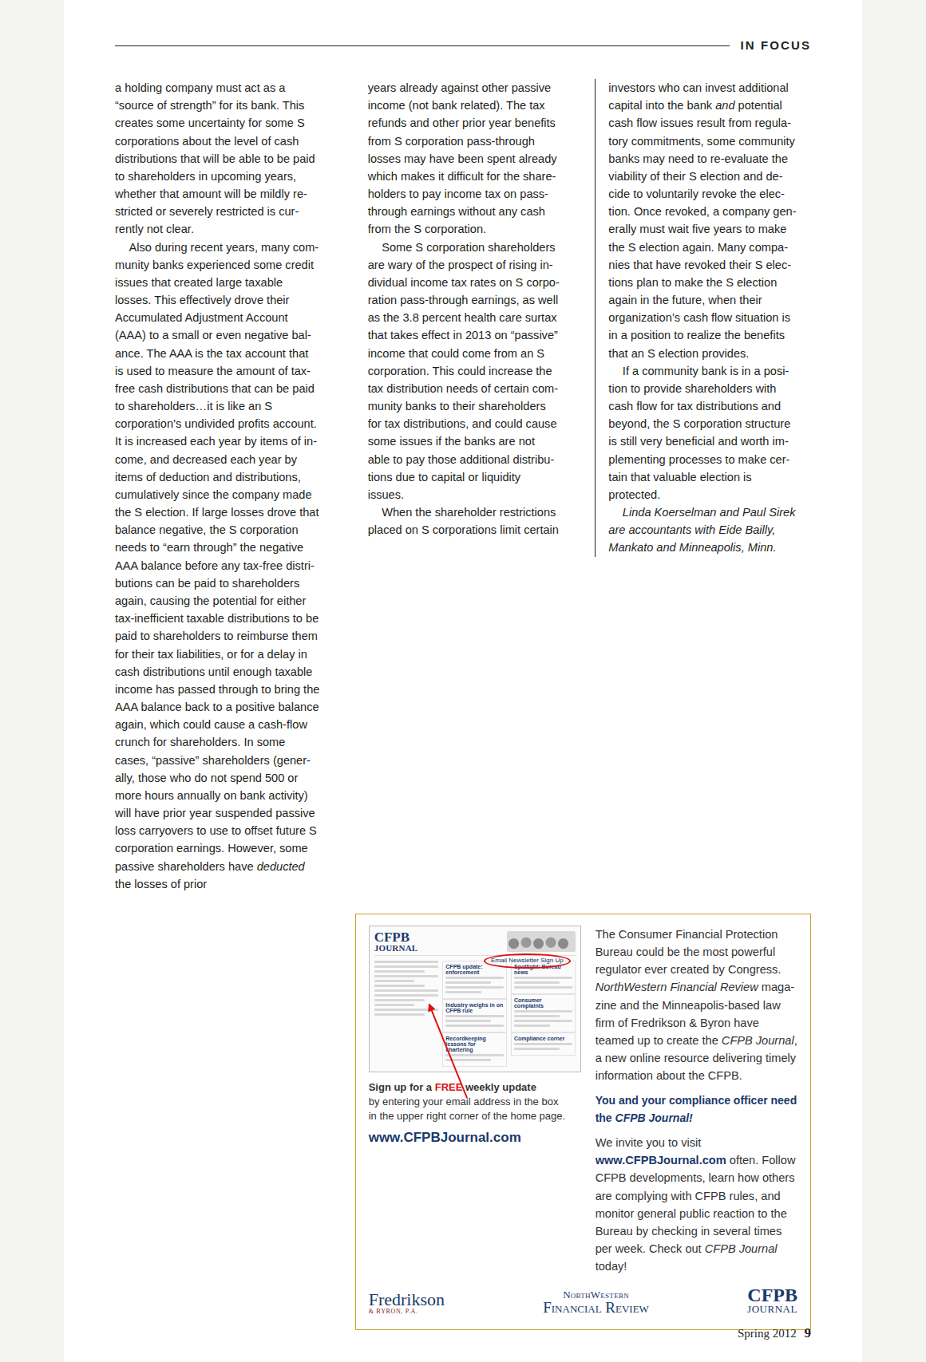In Focus
a holding company must act as a “source of strength” for its bank. This creates some uncertainty for some S corporations about the level of cash distributions that will be able to be paid to shareholders in upcoming years, whether that amount will be mildly restricted or severely restricted is currently not clear.
Also during recent years, many community banks experienced some credit issues that created large taxable losses. This effectively drove their Accumulated Adjustment Account (AAA) to a small or even negative balance. The AAA is the tax account that is used to measure the amount of tax-free cash distributions that can be paid to shareholders…it is like an S corporation’s undivided profits account. It is increased each year by items of income, and decreased each year by items of deduction and distributions, cumulatively since the company made the S election. If large losses drove that balance negative, the S corporation needs to “earn through” the negative AAA balance before any tax-free distributions can be paid to shareholders again, causing the potential for either tax-inefficient taxable distributions to be paid to shareholders to reimburse them for their tax liabilities, or for a delay in cash distributions until enough taxable income has passed through to bring the AAA balance back to a positive balance again, which could cause a cash-flow crunch for shareholders. In some cases, “passive” shareholders (generally, those who do not spend 500 or more hours annually on bank activity) will have prior year suspended passive loss carryovers to use to offset future S corporation earnings. However, some passive shareholders have deducted the losses of prior
years already against other passive income (not bank related). The tax refunds and other prior year benefits from S corporation pass-through losses may have been spent already which makes it difficult for the shareholders to pay income tax on pass-through earnings without any cash from the S corporation.
Some S corporation shareholders are wary of the prospect of rising individual income tax rates on S corporation pass-through earnings, as well as the 3.8 percent health care surtax that takes effect in 2013 on “passive” income that could come from an S corporation. This could increase the tax distribution needs of certain community banks to their shareholders for tax distributions, and could cause some issues if the banks are not able to pay those additional distributions due to capital or liquidity issues.
When the shareholder restrictions placed on S corporations limit certain
investors who can invest additional capital into the bank and potential cash flow issues result from regulatory commitments, some community banks may need to re-evaluate the viability of their S election and decide to voluntarily revoke the election. Once revoked, a company generally must wait five years to make the S election again. Many companies that have revoked their S elections plan to make the S election again in the future, when their organization’s cash flow situation is in a position to realize the benefits that an S election provides.
If a community bank is in a position to provide shareholders with cash flow for tax distributions and beyond, the S corporation structure is still very beneficial and worth implementing processes to make certain that valuable election is protected.
Linda Koerselman and Paul Sirek are accountants with Eide Bailly, Mankato and Minneapolis, Minn.
CFPBJOURNAL
Email Newsletter Sign Up
CFPB update: enforcement
Industry weighs in on CFPB rule
Recordkeeping lessons for chartering
Spotlight: Bureau news
Consumer complaints
Compliance corner
Sign up for a FREE weekly update
by entering your email address in the box
in the upper right corner of the home page.
www.CFPBJournal.com
The Consumer Financial Protection Bureau could be the most powerful regulator ever created by Congress. NorthWestern Financial Review magazine and the Minneapolis-based law firm of Fredrikson & Byron have teamed up to create the CFPB Journal, a new online resource delivering timely information about the CFPB.
You and your compliance officer need the CFPB Journal!
We invite you to visit www.CFPBJournal.com often. Follow CFPB developments, learn how others are complying with CFPB rules, and monitor general public reaction to the Bureau by checking in several times per week. Check out CFPB Journal today!
Fredrikson& BYRON, P.A.
NorthWestern
Financial Review
CFPB
JOURNAL
Spring 2012 9